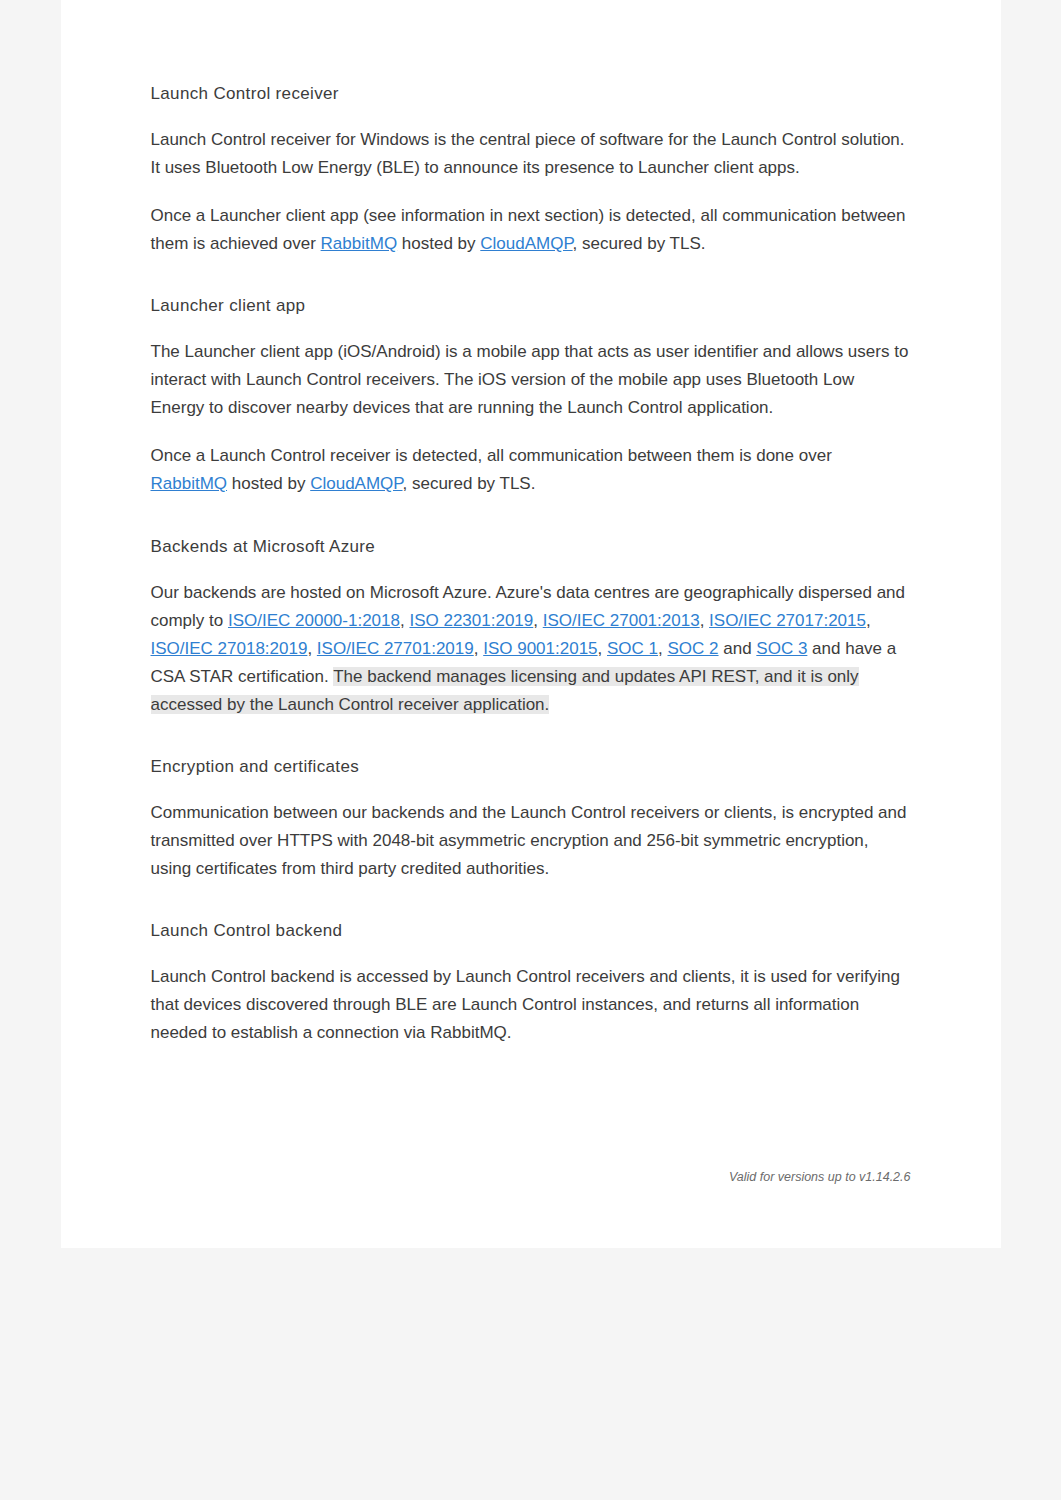Launch Control receiver
Launch Control receiver for Windows is the central piece of software for the Launch Control solution. It uses Bluetooth Low Energy (BLE) to announce its presence to Launcher client apps.
Once a Launcher client app (see information in next section) is detected, all communication between them is achieved over RabbitMQ hosted by CloudAMQP, secured by TLS.
Launcher client app
The Launcher client app (iOS/Android) is a mobile app that acts as user identifier and allows users to interact with Launch Control receivers. The iOS version of the mobile app uses Bluetooth Low Energy to discover nearby devices that are running the Launch Control application.
Once a Launch Control receiver is detected, all communication between them is done over RabbitMQ hosted by CloudAMQP, secured by TLS.
Backends at Microsoft Azure
Our backends are hosted on Microsoft Azure. Azure's data centres are geographically dispersed and comply to ISO/IEC 20000-1:2018, ISO 22301:2019, ISO/IEC 27001:2013, ISO/IEC 27017:2015, ISO/IEC 27018:2019, ISO/IEC 27701:2019, ISO 9001:2015, SOC 1, SOC 2 and SOC 3 and have a CSA STAR certification. The backend manages licensing and updates API REST, and it is only accessed by the Launch Control receiver application.
Encryption and certificates
Communication between our backends and the Launch Control receivers or clients, is encrypted and transmitted over HTTPS with 2048-bit asymmetric encryption and 256-bit symmetric encryption, using certificates from third party credited authorities.
Launch Control backend
Launch Control backend is accessed by Launch Control receivers and clients, it is used for verifying that devices discovered through BLE are Launch Control instances, and returns all information needed to establish a connection via RabbitMQ.
Valid for versions up to v1.14.2.6